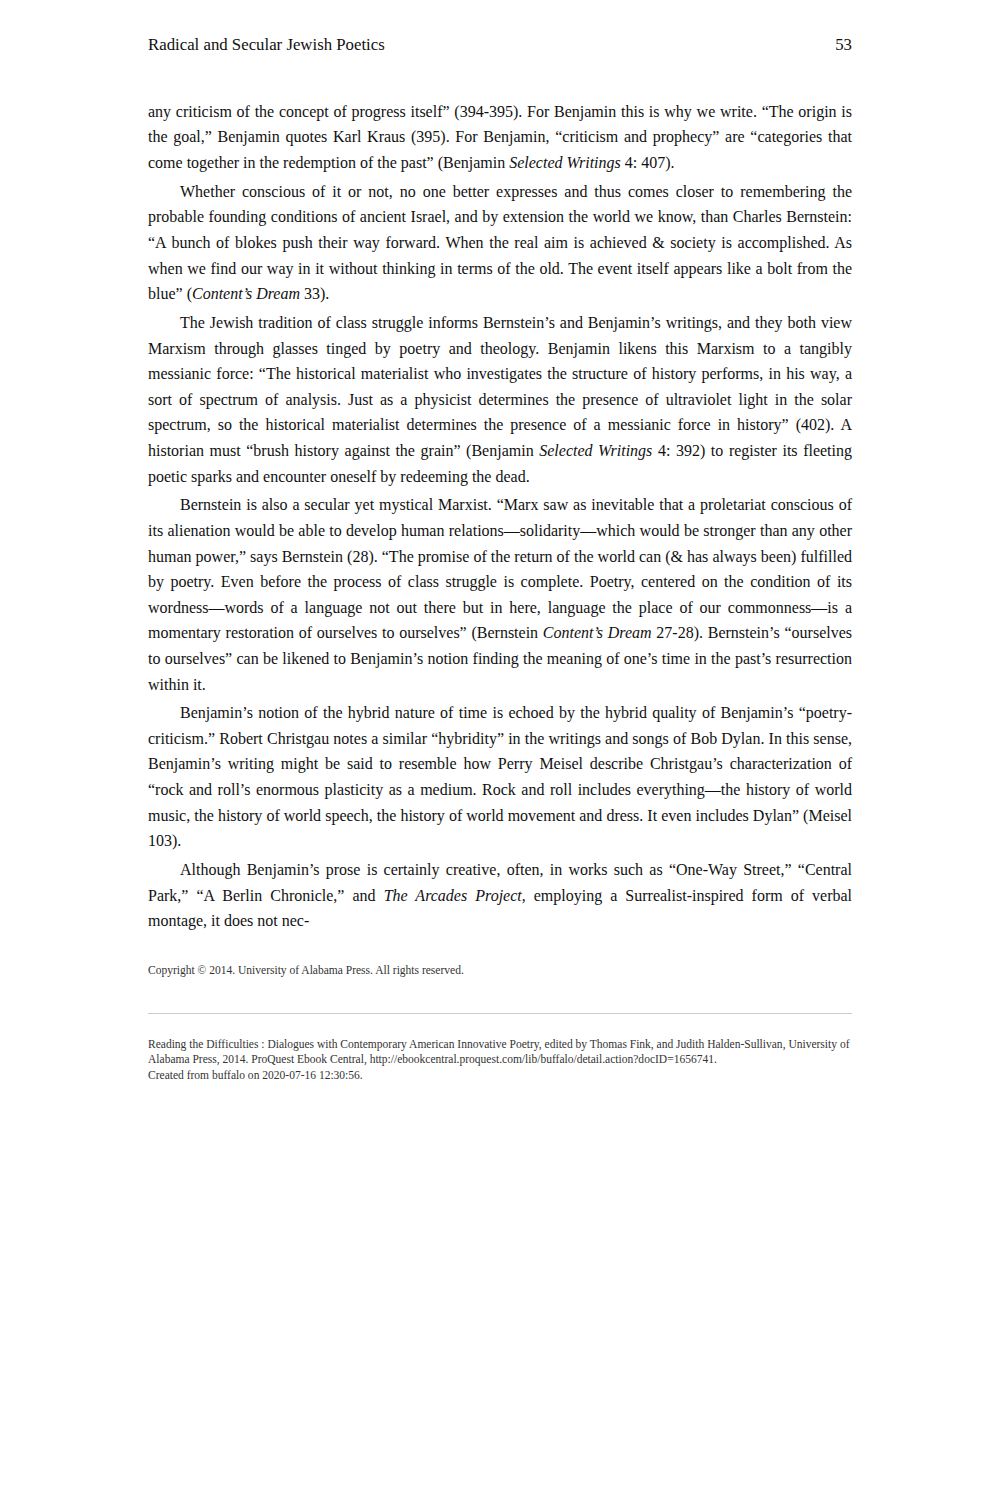Radical and Secular Jewish Poetics 53
any criticism of the concept of progress itself” (394-395). For Benjamin this is why we write. “The origin is the goal,” Benjamin quotes Karl Kraus (395). For Benjamin, “criticism and prophecy” are “categories that come together in the redemption of the past” (Benjamin Selected Writings 4: 407).
Whether conscious of it or not, no one better expresses and thus comes closer to remembering the probable founding conditions of ancient Israel, and by extension the world we know, than Charles Bernstein: “A bunch of blokes push their way forward. When the real aim is achieved & society is accomplished. As when we find our way in it without thinking in terms of the old. The event itself appears like a bolt from the blue” (Content’s Dream 33).
The Jewish tradition of class struggle informs Bernstein’s and Benjamin’s writings, and they both view Marxism through glasses tinged by poetry and theology. Benjamin likens this Marxism to a tangibly messianic force: “The historical materialist who investigates the structure of history performs, in his way, a sort of spectrum of analysis. Just as a physicist determines the presence of ultraviolet light in the solar spectrum, so the historical materialist determines the presence of a messianic force in history” (402). A historian must “brush history against the grain” (Benjamin Selected Writings 4: 392) to register its fleeting poetic sparks and encounter oneself by redeeming the dead.
Bernstein is also a secular yet mystical Marxist. “Marx saw as inevitable that a proletariat conscious of its alienation would be able to develop human relations—solidarity—which would be stronger than any other human power,” says Bernstein (28). “The promise of the return of the world can (& has always been) fulfilled by poetry. Even before the process of class struggle is complete. Poetry, centered on the condition of its wordness—words of a language not out there but in here, language the place of our commonness—is a momentary restoration of ourselves to ourselves” (Bernstein Content’s Dream 27-28). Bernstein’s “ourselves to ourselves” can be likened to Benjamin’s notion finding the meaning of one’s time in the past’s resurrection within it.
Benjamin’s notion of the hybrid nature of time is echoed by the hybrid quality of Benjamin’s “poetry-criticism.” Robert Christgau notes a similar “hybridity” in the writings and songs of Bob Dylan. In this sense, Benjamin’s writing might be said to resemble how Perry Meisel describe Christgau’s characterization of “rock and roll’s enormous plasticity as a medium. Rock and roll includes everything—the history of world music, the history of world speech, the history of world movement and dress. It even includes Dylan” (Meisel 103).
Although Benjamin’s prose is certainly creative, often, in works such as “One-Way Street,” “Central Park,” “A Berlin Chronicle,” and The Arcades Project, employing a Surrealist-inspired form of verbal montage, it does not nec-
Copyright © 2014. University of Alabama Press. All rights reserved.
Reading the Difficulties : Dialogues with Contemporary American Innovative Poetry, edited by Thomas Fink, and Judith Halden-Sullivan, University of Alabama Press, 2014. ProQuest Ebook Central, http://ebookcentral.proquest.com/lib/buffalo/detail.action?docID=1656741.
Created from buffalo on 2020-07-16 12:30:56.